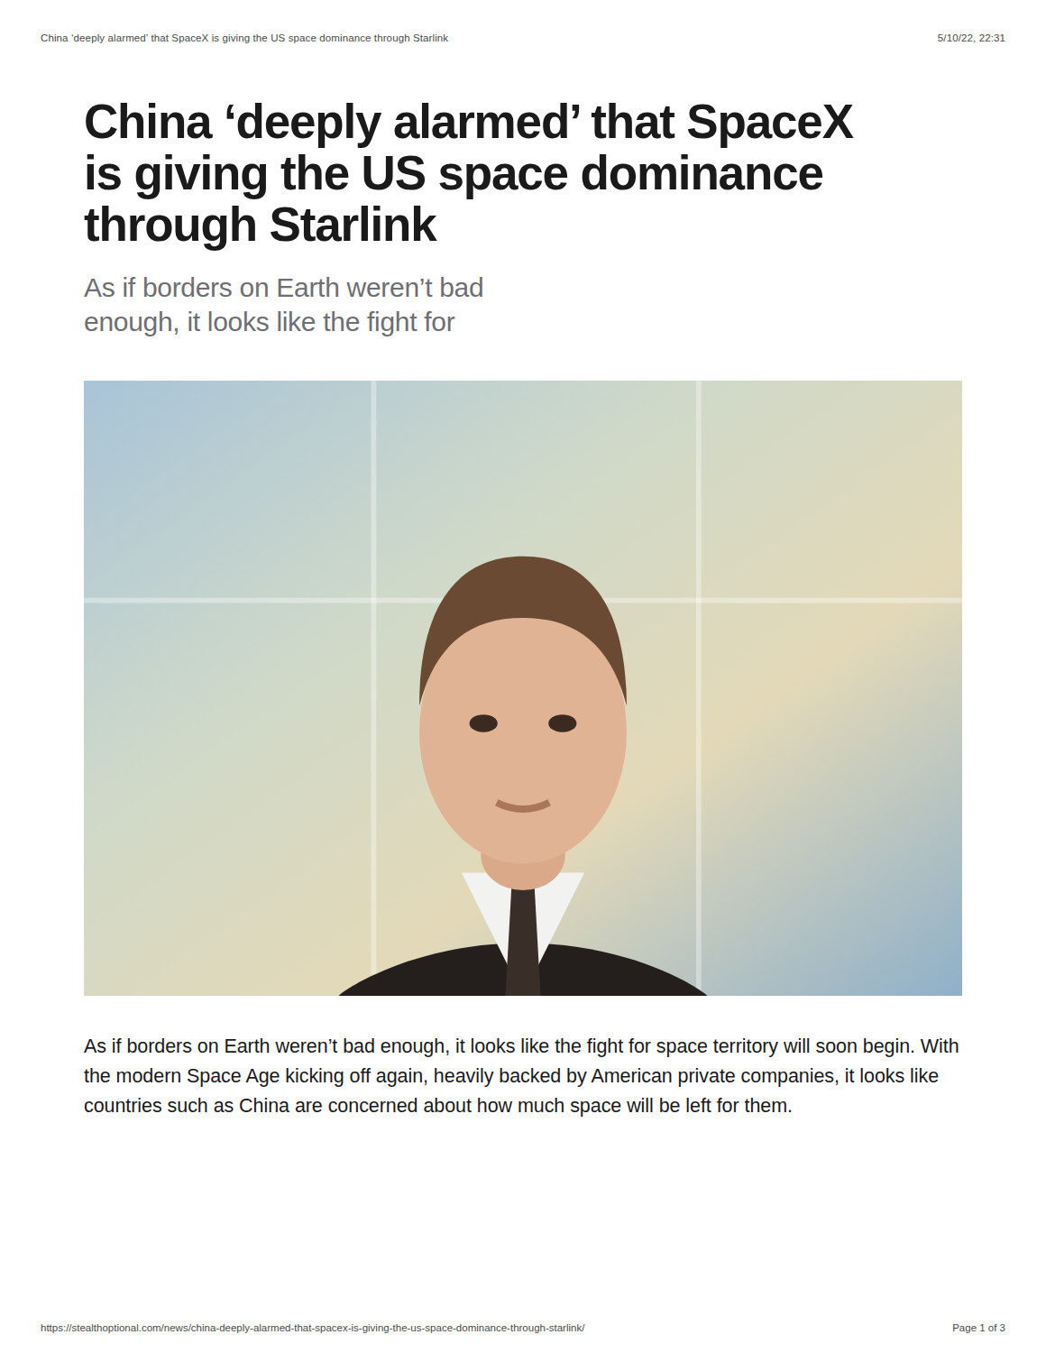China ‘deeply alarmed’ that SpaceX is giving the US space dominance through Starlink 5/10/22, 22:31
China ‘deeply alarmed’ that SpaceX is giving the US space dominance through Starlink
As if borders on Earth weren’t bad enough, it looks like the fight for
As if borders on Earth weren’t bad enough, it looks like the fight for space territory will soon begin. With the modern Space Age kicking off again, heavily backed by American private companies, it looks like countries such as China are concerned about how much space will be left for them.
https://stealthoptional.com/news/china-deeply-alarmed-that-spacex-is-giving-the-us-space-dominance-through-starlink/ Page 1 of 3